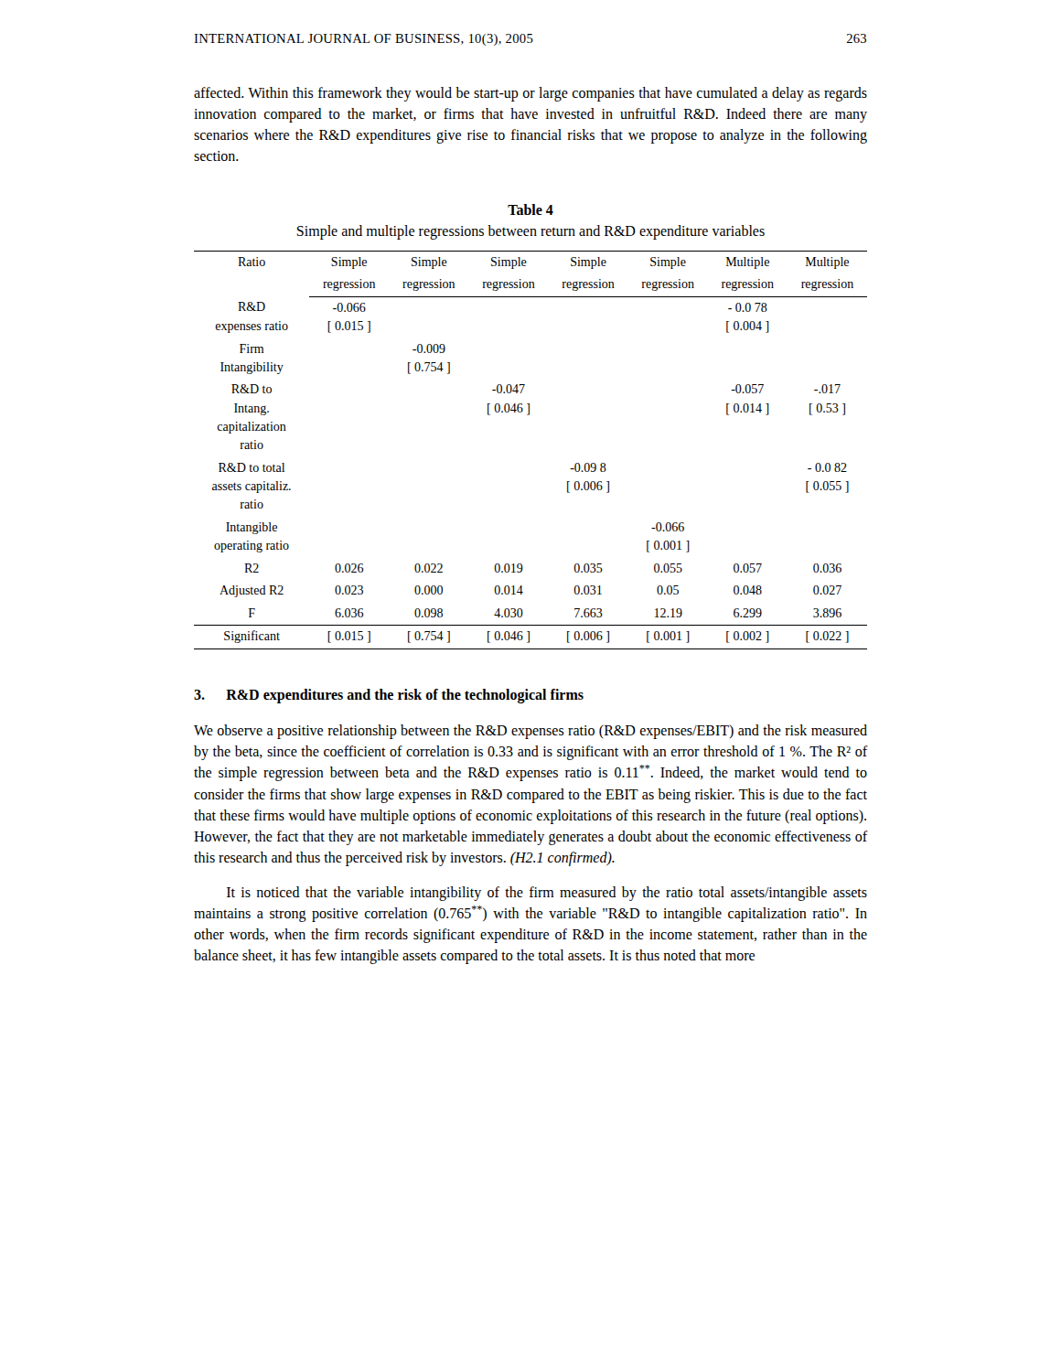International Journal of Business, 10(3), 2005 263
affected. Within this framework they would be start-up or large companies that have cumulated a delay as regards innovation compared to the market, or firms that have invested in unfruitful R&D. Indeed there are many scenarios where the R&D expenditures give rise to financial risks that we propose to analyze in the following section.
Table 4 Simple and multiple regressions between return and R&D expenditure variables
| Ratio | Simple | Simple | Simple | Simple | Simple | Multiple | Multiple |
| --- | --- | --- | --- | --- | --- | --- | --- |
| regression | regression | regression | regression | regression | regression | regression |
| R&D expenses ratio | -0.066 [ 0.015 ] | | | | | - 0.0 78 [ 0.004 ] | |
| Firm Intangibility | | -0.009 [ 0.754 ] | | | | | |
| R&D to Intang. capitalization ratio | | | -0.047 [ 0.046 ] | | | -0.057 [ 0.014 ] | -.017 [ 0.53 ] |
| R&D to total assets capitaliz. ratio | | | | -0.09 8 [ 0.006 ] | | | - 0.0 82 [ 0.055 ] |
| Intangible operating ratio | | | | | -0.066 [ 0.001 ] | | |
| R2 | 0.026 | 0.022 | 0.019 | 0.035 | 0.055 | 0.057 | 0.036 |
| Adjusted R2 | 0.023 | 0.000 | 0.014 | 0.031 | 0.05 | 0.048 | 0.027 |
| F | 6.036 | 0.098 | 4.030 | 7.663 | 12.19 | 6.299 | 3.896 |
| Significant | [ 0.015 ] | [ 0.754 ] | [ 0.046 ] | [ 0.006 ] | [ 0.001 ] | [ 0.002 ] | [ 0.022 ] |
3. R&D expenditures and the risk of the technological firms
We observe a positive relationship between the R&D expenses ratio (R&D expenses/EBIT) and the risk measured by the beta, since the coefficient of correlation is 0.33 and is significant with an error threshold of 1 %. The R² of the simple regression between beta and the R&D expenses ratio is 0.11**. Indeed, the market would tend to consider the firms that show large expenses in R&D compared to the EBIT as being riskier. This is due to the fact that these firms would have multiple options of economic exploitations of this research in the future (real options). However, the fact that they are not marketable immediately generates a doubt about the economic effectiveness of this research and thus the perceived risk by investors. (H2.1 confirmed).
It is noticed that the variable intangibility of the firm measured by the ratio total assets/intangible assets maintains a strong positive correlation (0.765**) with the variable "R&D to intangible capitalization ratio". In other words, when the firm records significant expenditure of R&D in the income statement, rather than in the balance sheet, it has few intangible assets compared to the total assets. It is thus noted that more